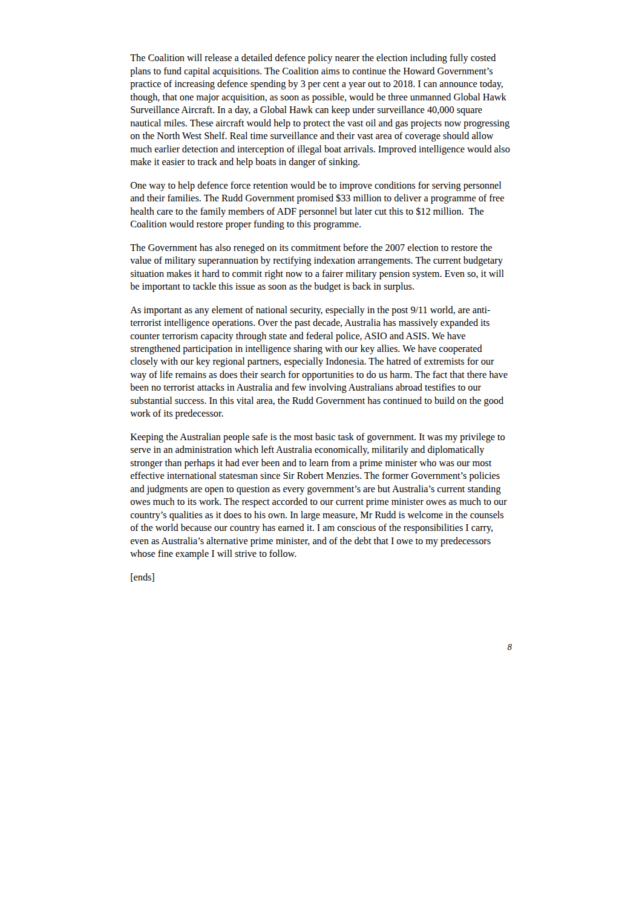The Coalition will release a detailed defence policy nearer the election including fully costed plans to fund capital acquisitions. The Coalition aims to continue the Howard Government’s practice of increasing defence spending by 3 per cent a year out to 2018. I can announce today, though, that one major acquisition, as soon as possible, would be three unmanned Global Hawk Surveillance Aircraft. In a day, a Global Hawk can keep under surveillance 40,000 square nautical miles. These aircraft would help to protect the vast oil and gas projects now progressing on the North West Shelf. Real time surveillance and their vast area of coverage should allow much earlier detection and interception of illegal boat arrivals. Improved intelligence would also make it easier to track and help boats in danger of sinking.
One way to help defence force retention would be to improve conditions for serving personnel and their families. The Rudd Government promised $33 million to deliver a programme of free health care to the family members of ADF personnel but later cut this to $12 million. The Coalition would restore proper funding to this programme.
The Government has also reneged on its commitment before the 2007 election to restore the value of military superannuation by rectifying indexation arrangements. The current budgetary situation makes it hard to commit right now to a fairer military pension system. Even so, it will be important to tackle this issue as soon as the budget is back in surplus.
As important as any element of national security, especially in the post 9/11 world, are anti-terrorist intelligence operations. Over the past decade, Australia has massively expanded its counter terrorism capacity through state and federal police, ASIO and ASIS. We have strengthened participation in intelligence sharing with our key allies. We have cooperated closely with our key regional partners, especially Indonesia. The hatred of extremists for our way of life remains as does their search for opportunities to do us harm. The fact that there have been no terrorist attacks in Australia and few involving Australians abroad testifies to our substantial success. In this vital area, the Rudd Government has continued to build on the good work of its predecessor.
Keeping the Australian people safe is the most basic task of government. It was my privilege to serve in an administration which left Australia economically, militarily and diplomatically stronger than perhaps it had ever been and to learn from a prime minister who was our most effective international statesman since Sir Robert Menzies. The former Government’s policies and judgments are open to question as every government’s are but Australia’s current standing owes much to its work. The respect accorded to our current prime minister owes as much to our country’s qualities as it does to his own. In large measure, Mr Rudd is welcome in the counsels of the world because our country has earned it. I am conscious of the responsibilities I carry, even as Australia’s alternative prime minister, and of the debt that I owe to my predecessors whose fine example I will strive to follow.
[ends]
8